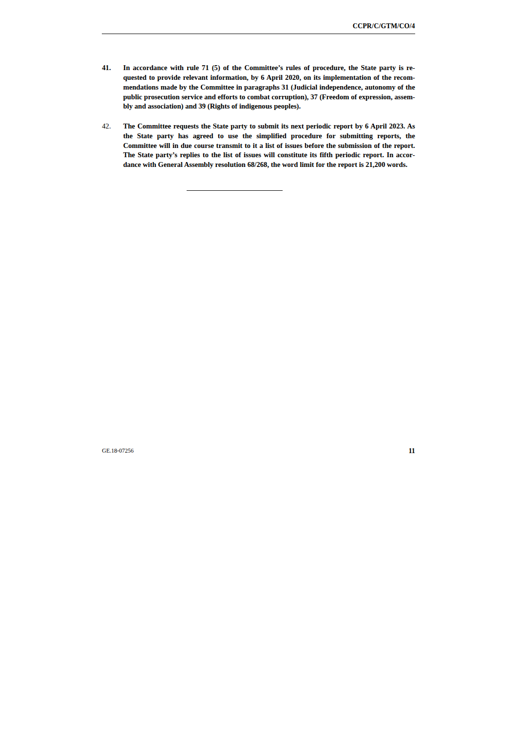CCPR/C/GTM/CO/4
41.
In accordance with rule 71 (5) of the Committee’s rules of procedure, the State party is requested to provide relevant information, by 6 April 2020, on its implementation of the recommendations made by the Committee in paragraphs 31 (Judicial independence, autonomy of the public prosecution service and efforts to combat corruption), 37 (Freedom of expression, assembly and association) and 39 (Rights of indigenous peoples).
42.
The Committee requests the State party to submit its next periodic report by 6 April 2023. As the State party has agreed to use the simplified procedure for submitting reports, the Committee will in due course transmit to it a list of issues before the submission of the report. The State party’s replies to the list of issues will constitute its fifth periodic report. In accordance with General Assembly resolution 68/268, the word limit for the report is 21,200 words.
GE.18-07256
11